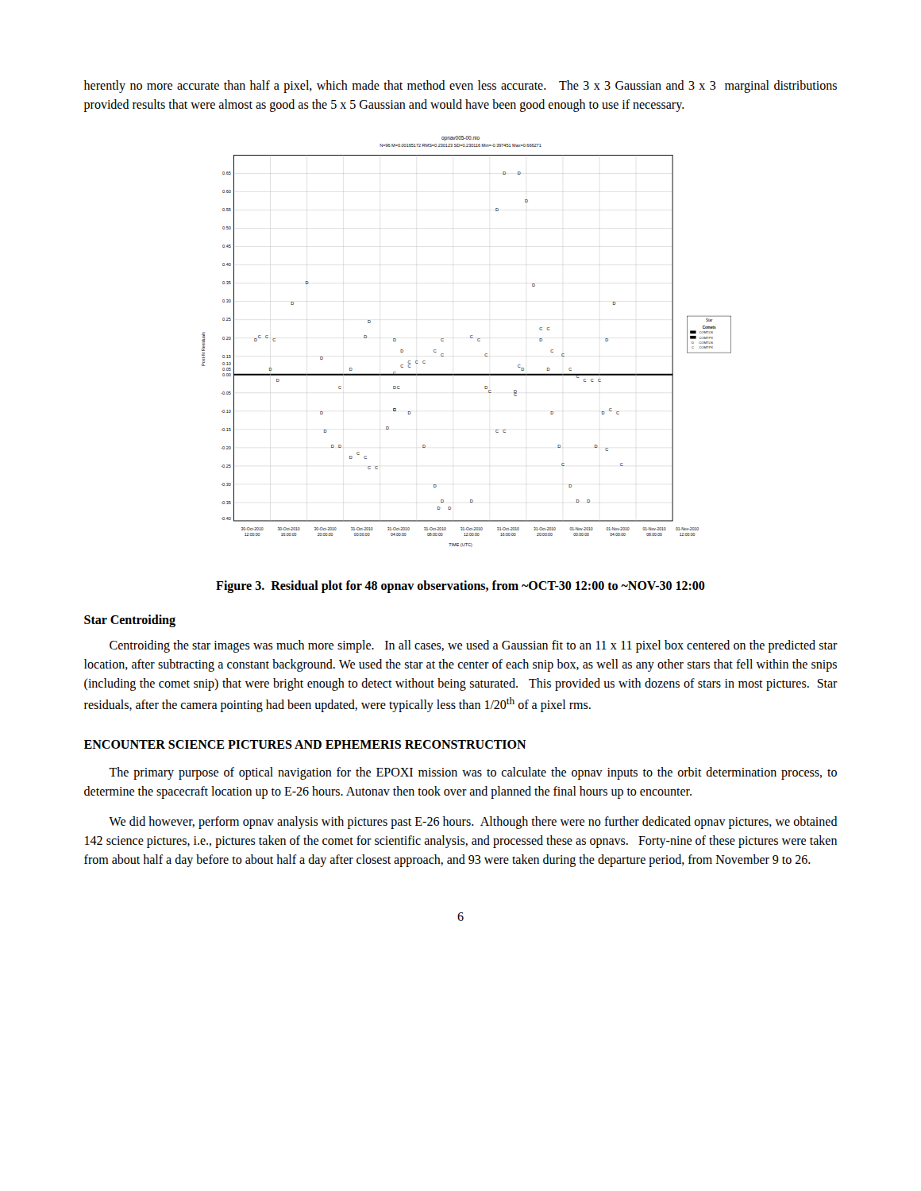herently no more accurate than half a pixel, which made that method even less accurate. The 3 x 3 Gaussian and 3 x 3 marginal distributions provided results that were almost as good as the 5 x 5 Gaussian and would have been good enough to use if necessary.
opnav005-00.nio N=96 M=0.00165172 RMS=0.230123 SD=0.230116 Min=-0.397451 Max=0.666271 0.65 0.60 0.55 0.50 0.45 0.40 0.35 0.30 0.25 0.20 0.15 0.00 -0.05 -0.10 -0.15 -0.20 -0.25 -0.30 -0.35 -0.40 0.10 0.05 Post-fit Residuals 30-Oct-201012:00:00 30-Oct-201016:00:00 30-Oct-201020:00:00 31-Oct-201000:00:00 31-Oct-201004:00:00 31-Oct-201008:00:00 31-Oct-201012:00:00 31-Oct-201016:00:00 31-Oct-201020:00:00 01-Nov-201000:00:00 01-Nov-201004:00:00 01-Nov-201008:00:00 01-Nov-201012:00:00 TIME (UTC) Star Comets COMTLN COMTPX D COMTLN C COMTPX D D D D D D D D D D D D D D D D D D D D D D D D D D D D D D D D D D D D D D D D D D D D D C C C C C C C C C C C C C C C C C C C C C C C C C C C C C C C C C C C C C C C C C
Figure 3. Residual plot for 48 opnav observations, from ~OCT-30 12:00 to ~NOV-30 12:00
Star Centroiding
Centroiding the star images was much more simple. In all cases, we used a Gaussian fit to an 11 x 11 pixel box centered on the predicted star location, after subtracting a constant background. We used the star at the center of each snip box, as well as any other stars that fell within the snips (including the comet snip) that were bright enough to detect without being saturated. This provided us with dozens of stars in most pictures. Star residuals, after the camera pointing had been updated, were typically less than 1/20th of a pixel rms.
Encounter Science Pictures and Ephemeris Reconstruction
The primary purpose of optical navigation for the EPOXI mission was to calculate the opnav inputs to the orbit determination process, to determine the spacecraft location up to E-26 hours. Autonav then took over and planned the final hours up to encounter.
We did however, perform opnav analysis with pictures past E-26 hours. Although there were no further dedicated opnav pictures, we obtained 142 science pictures, i.e., pictures taken of the comet for scientific analysis, and processed these as opnavs. Forty-nine of these pictures were taken from about half a day before to about half a day after closest approach, and 93 were taken during the departure period, from November 9 to 26.
6